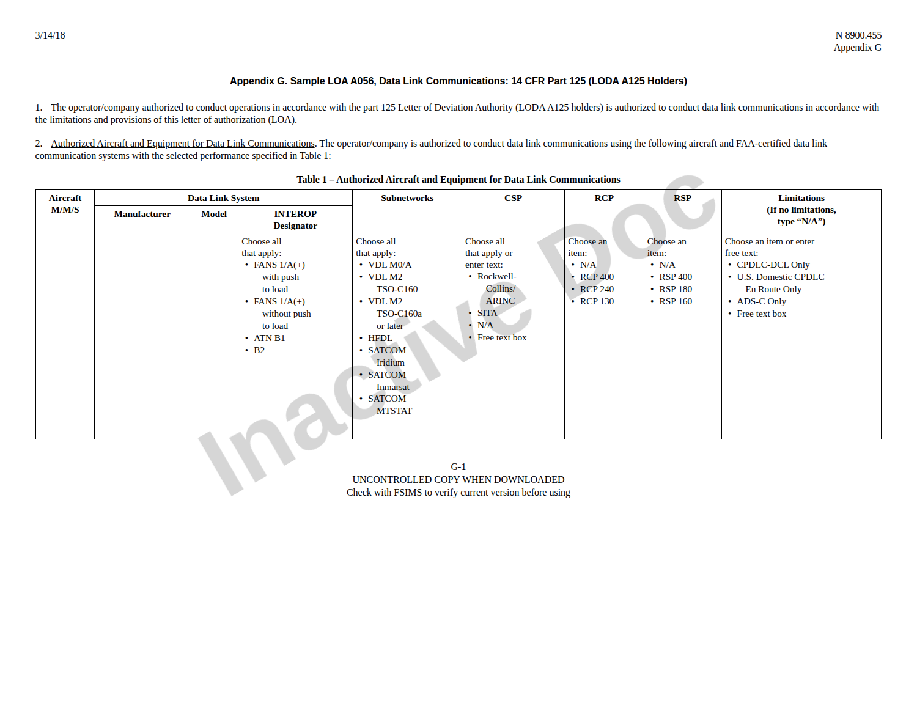Inactive Doc
3/14/18
N 8900.455
Appendix G
Appendix G. Sample LOA A056, Data Link Communications: 14 CFR Part 125 (LODA A125 Holders)
1. The operator/company authorized to conduct operations in accordance with the part 125 Letter of Deviation Authority (LODA A125 holders) is authorized to conduct data link communications in accordance with the limitations and provisions of this letter of authorization (LOA).
2. Authorized Aircraft and Equipment for Data Link Communications. The operator/company is authorized to conduct data link communications using the following aircraft and FAA-certified data link communication systems with the selected performance specified in Table 1:
Table 1 – Authorized Aircraft and Equipment for Data Link Communications
| Aircraft M/M/S | Data Link System | Subnetworks | CSP | RCP | RSP | Limitations (If no limitations, type “N/A”) |
| --- | --- | --- | --- | --- | --- | --- |
| Manufacturer | Model | INTEROP Designator |
| | | | Choose all that apply: FANS 1/A(+) with push to load FANS 1/A(+) without push to load ATN B1 B2 | Choose all that apply: VDL M0/A VDL M2 TSO-C160 VDL M2 TSO-C160a or later HFDL SATCOM Iridium SATCOM Inmarsat SATCOM MTSTAT | Choose all that apply or enter text: Rockwell- Collins/ ARINC SITA N/A Free text box | Choose an item: N/A RCP 400 RCP 240 RCP 130 | Choose an item: N/A RSP 400 RSP 180 RSP 160 | Choose an item or enter free text: CPDLC-DCL Only U.S. Domestic CPDLC En Route Only ADS-C Only Free text box |
G-1
UNCONTROLLED COPY WHEN DOWNLOADED
Check with FSIMS to verify current version before using